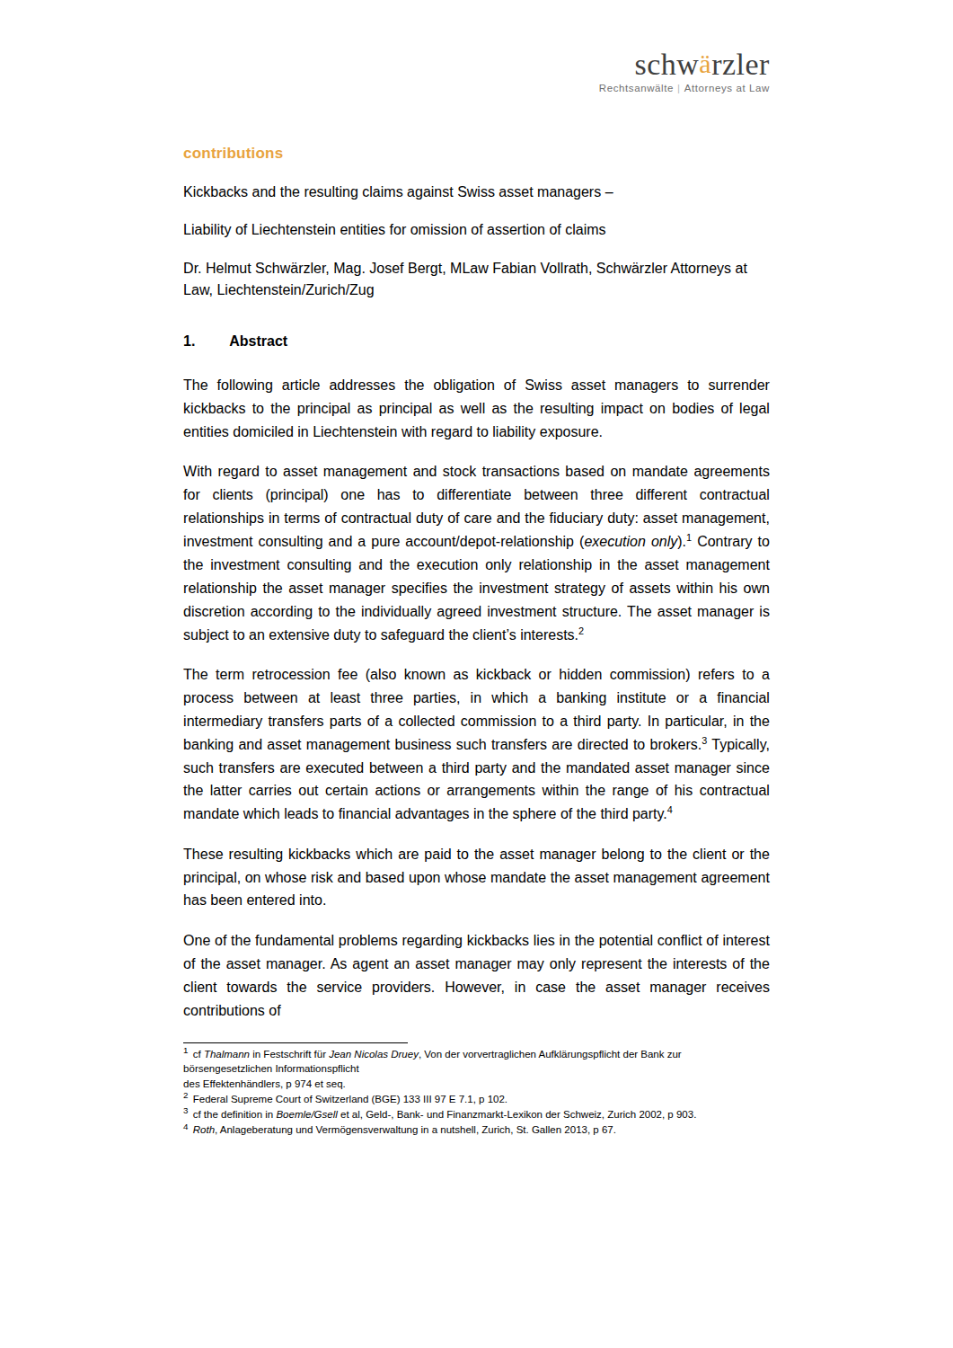schwärzler
Rechtsanwälte|Attorneys at Law
contributions
Kickbacks and the resulting claims against Swiss asset managers –
Liability of Liechtenstein entities for omission of assertion of claims
Dr. Helmut Schwärzler, Mag. Josef Bergt, MLaw Fabian Vollrath, Schwärzler Attorneys at Law, Liechtenstein/Zurich/Zug
1. Abstract
The following article addresses the obligation of Swiss asset managers to surrender kickbacks to the principal as principal as well as the resulting impact on bodies of legal entities domiciled in Liechtenstein with regard to liability exposure.
With regard to asset management and stock transactions based on mandate agreements for clients (principal) one has to differentiate between three different contractual relationships in terms of contractual duty of care and the fiduciary duty: asset management, investment consulting and a pure account/depot-relationship (execution only).1 Contrary to the investment consulting and the execution only relationship in the asset management relationship the asset manager specifies the investment strategy of assets within his own discretion according to the individually agreed investment structure. The asset manager is subject to an extensive duty to safeguard the client’s interests.2
The term retrocession fee (also known as kickback or hidden commission) refers to a process between at least three parties, in which a banking institute or a financial intermediary transfers parts of a collected commission to a third party. In particular, in the banking and asset management business such transfers are directed to brokers.3 Typically, such transfers are executed between a third party and the mandated asset manager since the latter carries out certain actions or arrangements within the range of his contractual mandate which leads to financial advantages in the sphere of the third party.4
These resulting kickbacks which are paid to the asset manager belong to the client or the principal, on whose risk and based upon whose mandate the asset management agreement has been entered into.
One of the fundamental problems regarding kickbacks lies in the potential conflict of interest of the asset manager. As agent an asset manager may only represent the interests of the client towards the service providers. However, in case the asset manager receives contributions of
1 cf Thalmann in Festschrift für Jean Nicolas Druey, Von der vorvertraglichen Aufklärungspflicht der Bank zur börsengesetzlichen Informationspflicht
des Effektenhändlers, p 974 et seq.
2 Federal Supreme Court of Switzerland (BGE) 133 III 97 E 7.1, p 102.
3 cf the definition in Boemle/Gsell et al, Geld-, Bank- und Finanzmarkt-Lexikon der Schweiz, Zurich 2002, p 903.
4 Roth, Anlageberatung und Vermögensverwaltung in a nutshell, Zurich, St. Gallen 2013, p 67.